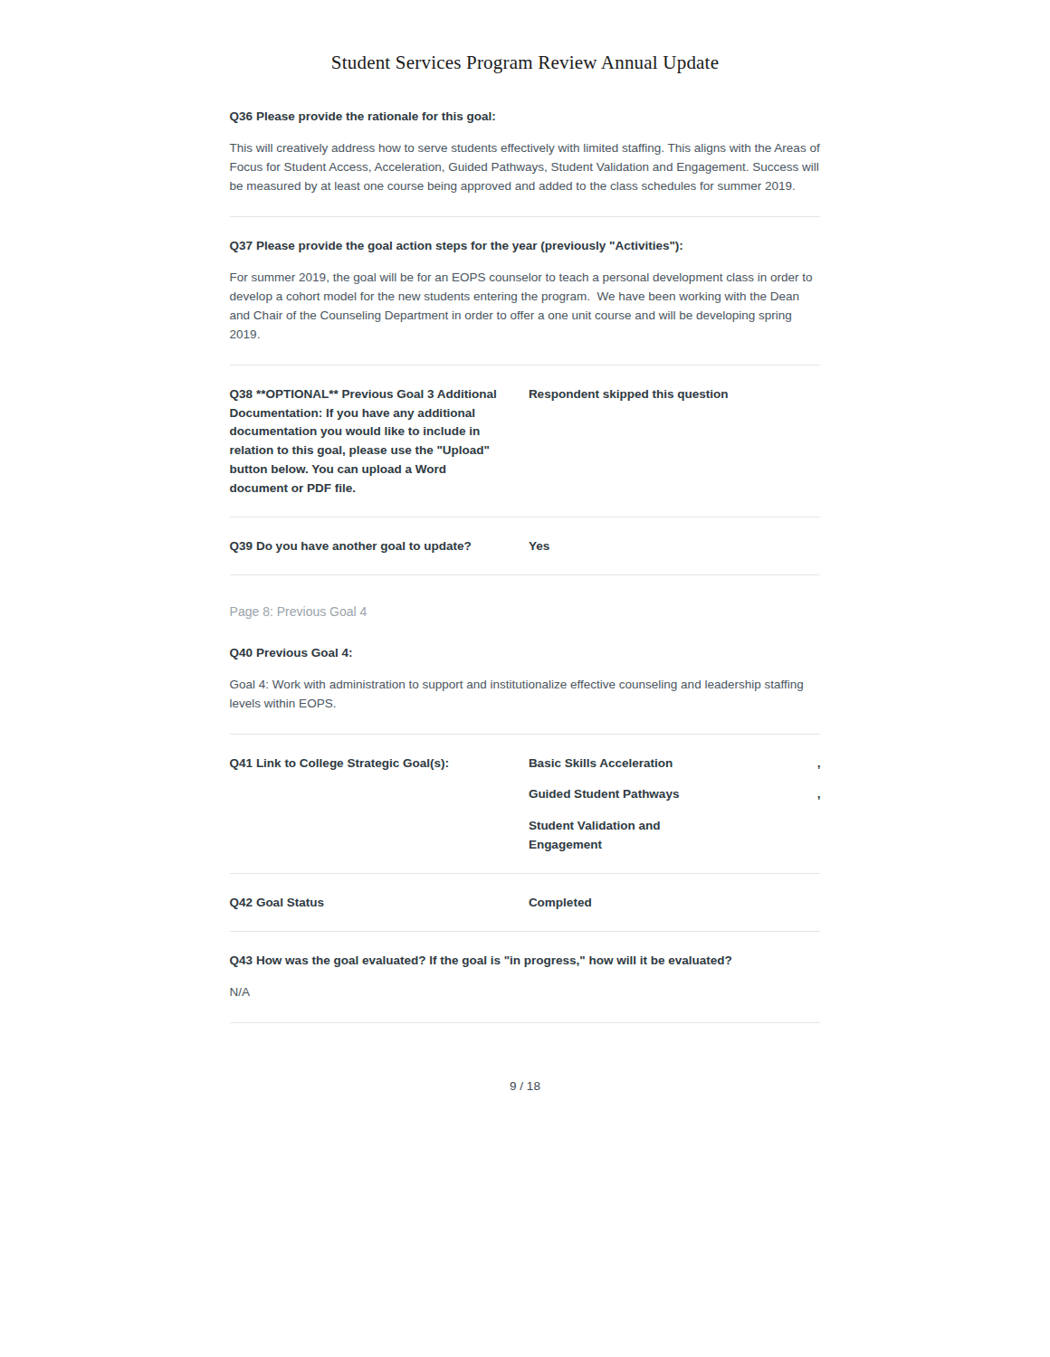Student Services Program Review Annual Update
Q36 Please provide the rationale for this goal:
This will creatively address how to serve students effectively with limited staffing. This aligns with the Areas of Focus for Student Access, Acceleration, Guided Pathways, Student Validation and Engagement. Success will be measured by at least one course being approved and added to the class schedules for summer 2019.
Q37 Please provide the goal action steps for the year (previously "Activities"):
For summer 2019, the goal will be for an EOPS counselor to teach a personal development class in order to develop a cohort model for the new students entering the program. We have been working with the Dean and Chair of the Counseling Department in order to offer a one unit course and will be developing spring 2019.
Q38 **OPTIONAL** Previous Goal 3 Additional Documentation: If you have any additional documentation you would like to include in relation to this goal, please use the "Upload" button below. You can upload a Word document or PDF file.
Respondent skipped this question
Q39 Do you have another goal to update?
Yes
Page 8: Previous Goal 4
Q40 Previous Goal 4:
Goal 4: Work with administration to support and institutionalize effective counseling and leadership staffing levels within EOPS.
Q41 Link to College Strategic Goal(s):
Basic Skills Acceleration, Guided Student Pathways, Student Validation and Engagement
Q42 Goal Status
Completed
Q43 How was the goal evaluated? If the goal is "in progress," how will it be evaluated?
N/A
9 / 18